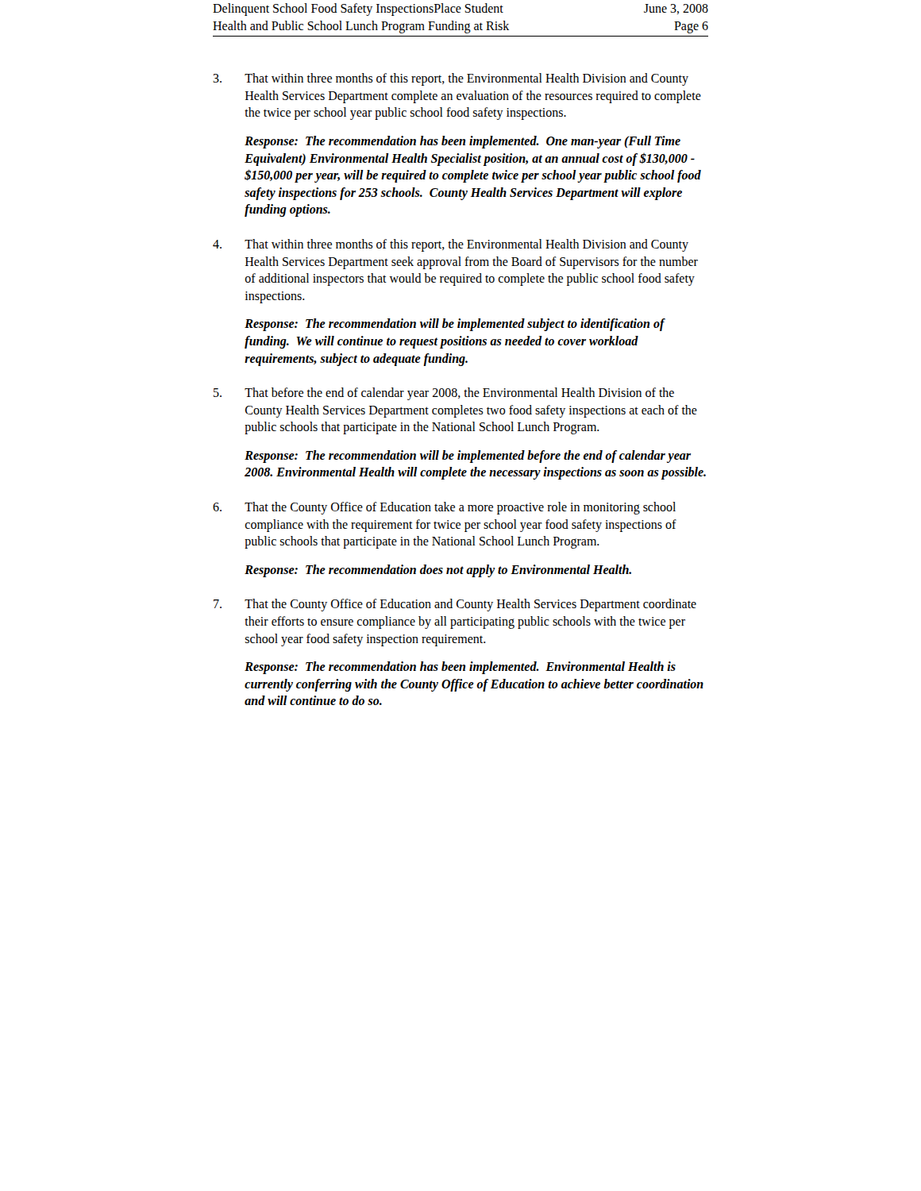| Delinquent School Food Safety InspectionsPlace Student | June 3, 2008 |
| Health and Public School Lunch Program Funding at Risk | Page 6 |
3.
That within three months of this report, the Environmental Health Division and County Health Services Department complete an evaluation of the resources required to complete the twice per school year public school food safety inspections.
Response: The recommendation has been implemented. One man-year (Full Time Equivalent) Environmental Health Specialist position, at an annual cost of $130,000 - $150,000 per year, will be required to complete twice per school year public school food safety inspections for 253 schools. County Health Services Department will explore funding options.
4.
That within three months of this report, the Environmental Health Division and County Health Services Department seek approval from the Board of Supervisors for the number of additional inspectors that would be required to complete the public school food safety inspections.
Response: The recommendation will be implemented subject to identification of funding. We will continue to request positions as needed to cover workload requirements, subject to adequate funding.
5.
That before the end of calendar year 2008, the Environmental Health Division of the County Health Services Department completes two food safety inspections at each of the public schools that participate in the National School Lunch Program.
Response: The recommendation will be implemented before the end of calendar year 2008. Environmental Health will complete the necessary inspections as soon as possible.
6.
That the County Office of Education take a more proactive role in monitoring school compliance with the requirement for twice per school year food safety inspections of public schools that participate in the National School Lunch Program.
Response: The recommendation does not apply to Environmental Health.
7.
That the County Office of Education and County Health Services Department coordinate their efforts to ensure compliance by all participating public schools with the twice per school year food safety inspection requirement.
Response: The recommendation has been implemented. Environmental Health is currently conferring with the County Office of Education to achieve better coordination and will continue to do so.